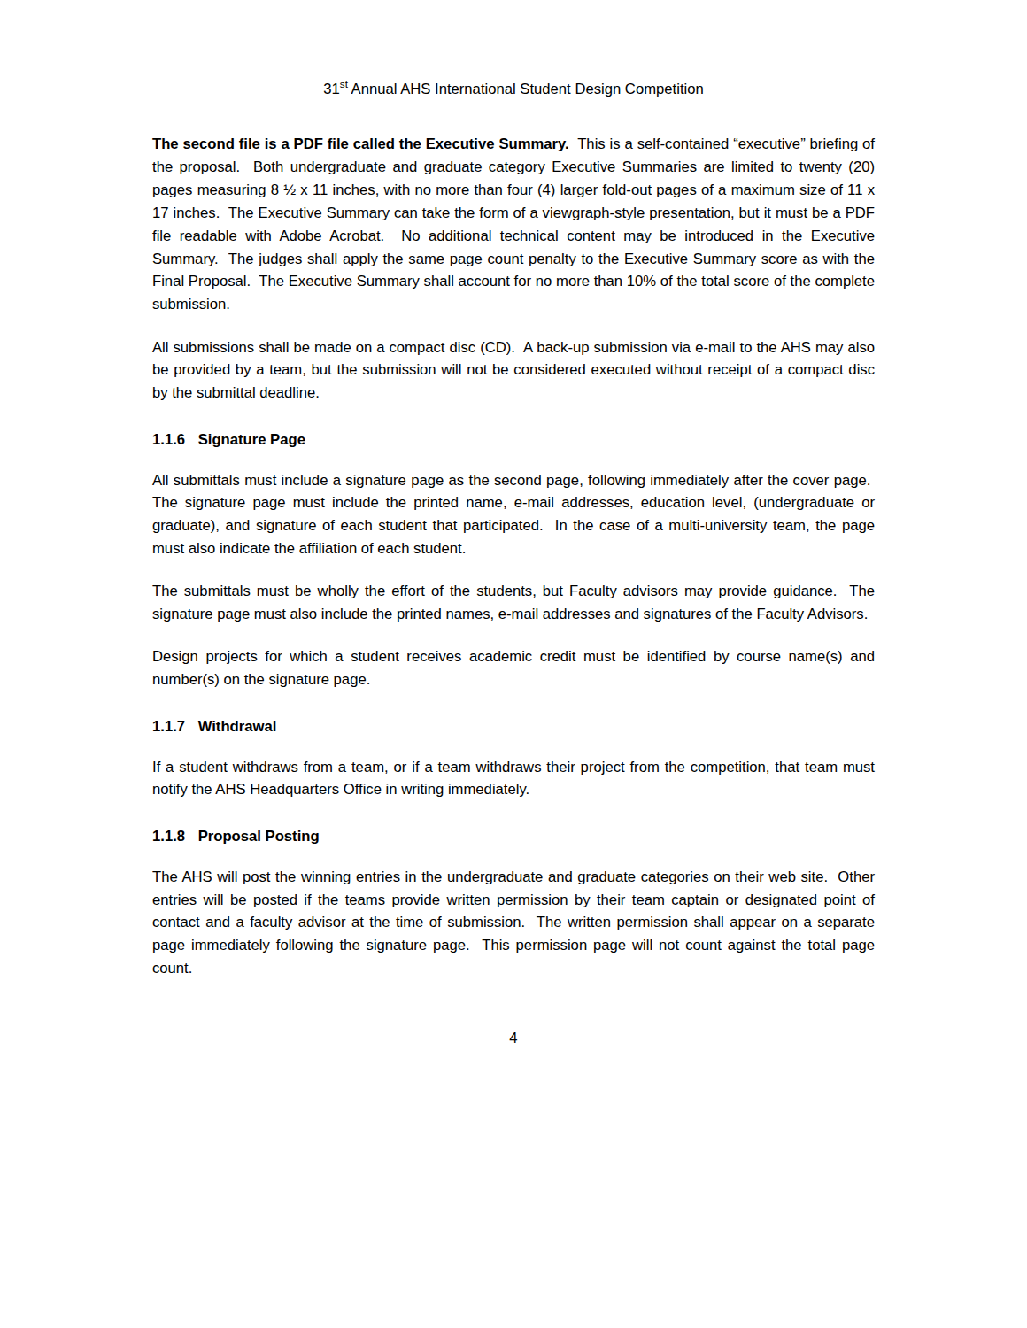31st Annual AHS International Student Design Competition
The second file is a PDF file called the Executive Summary. This is a self-contained “executive” briefing of the proposal. Both undergraduate and graduate category Executive Summaries are limited to twenty (20) pages measuring 8 ½ x 11 inches, with no more than four (4) larger fold-out pages of a maximum size of 11 x 17 inches. The Executive Summary can take the form of a viewgraph-style presentation, but it must be a PDF file readable with Adobe Acrobat. No additional technical content may be introduced in the Executive Summary. The judges shall apply the same page count penalty to the Executive Summary score as with the Final Proposal. The Executive Summary shall account for no more than 10% of the total score of the complete submission.
All submissions shall be made on a compact disc (CD). A back-up submission via e-mail to the AHS may also be provided by a team, but the submission will not be considered executed without receipt of a compact disc by the submittal deadline.
1.1.6 Signature Page
All submittals must include a signature page as the second page, following immediately after the cover page. The signature page must include the printed name, e-mail addresses, education level, (undergraduate or graduate), and signature of each student that participated. In the case of a multi-university team, the page must also indicate the affiliation of each student.
The submittals must be wholly the effort of the students, but Faculty advisors may provide guidance. The signature page must also include the printed names, e-mail addresses and signatures of the Faculty Advisors.
Design projects for which a student receives academic credit must be identified by course name(s) and number(s) on the signature page.
1.1.7 Withdrawal
If a student withdraws from a team, or if a team withdraws their project from the competition, that team must notify the AHS Headquarters Office in writing immediately.
1.1.8 Proposal Posting
The AHS will post the winning entries in the undergraduate and graduate categories on their web site. Other entries will be posted if the teams provide written permission by their team captain or designated point of contact and a faculty advisor at the time of submission. The written permission shall appear on a separate page immediately following the signature page. This permission page will not count against the total page count.
4